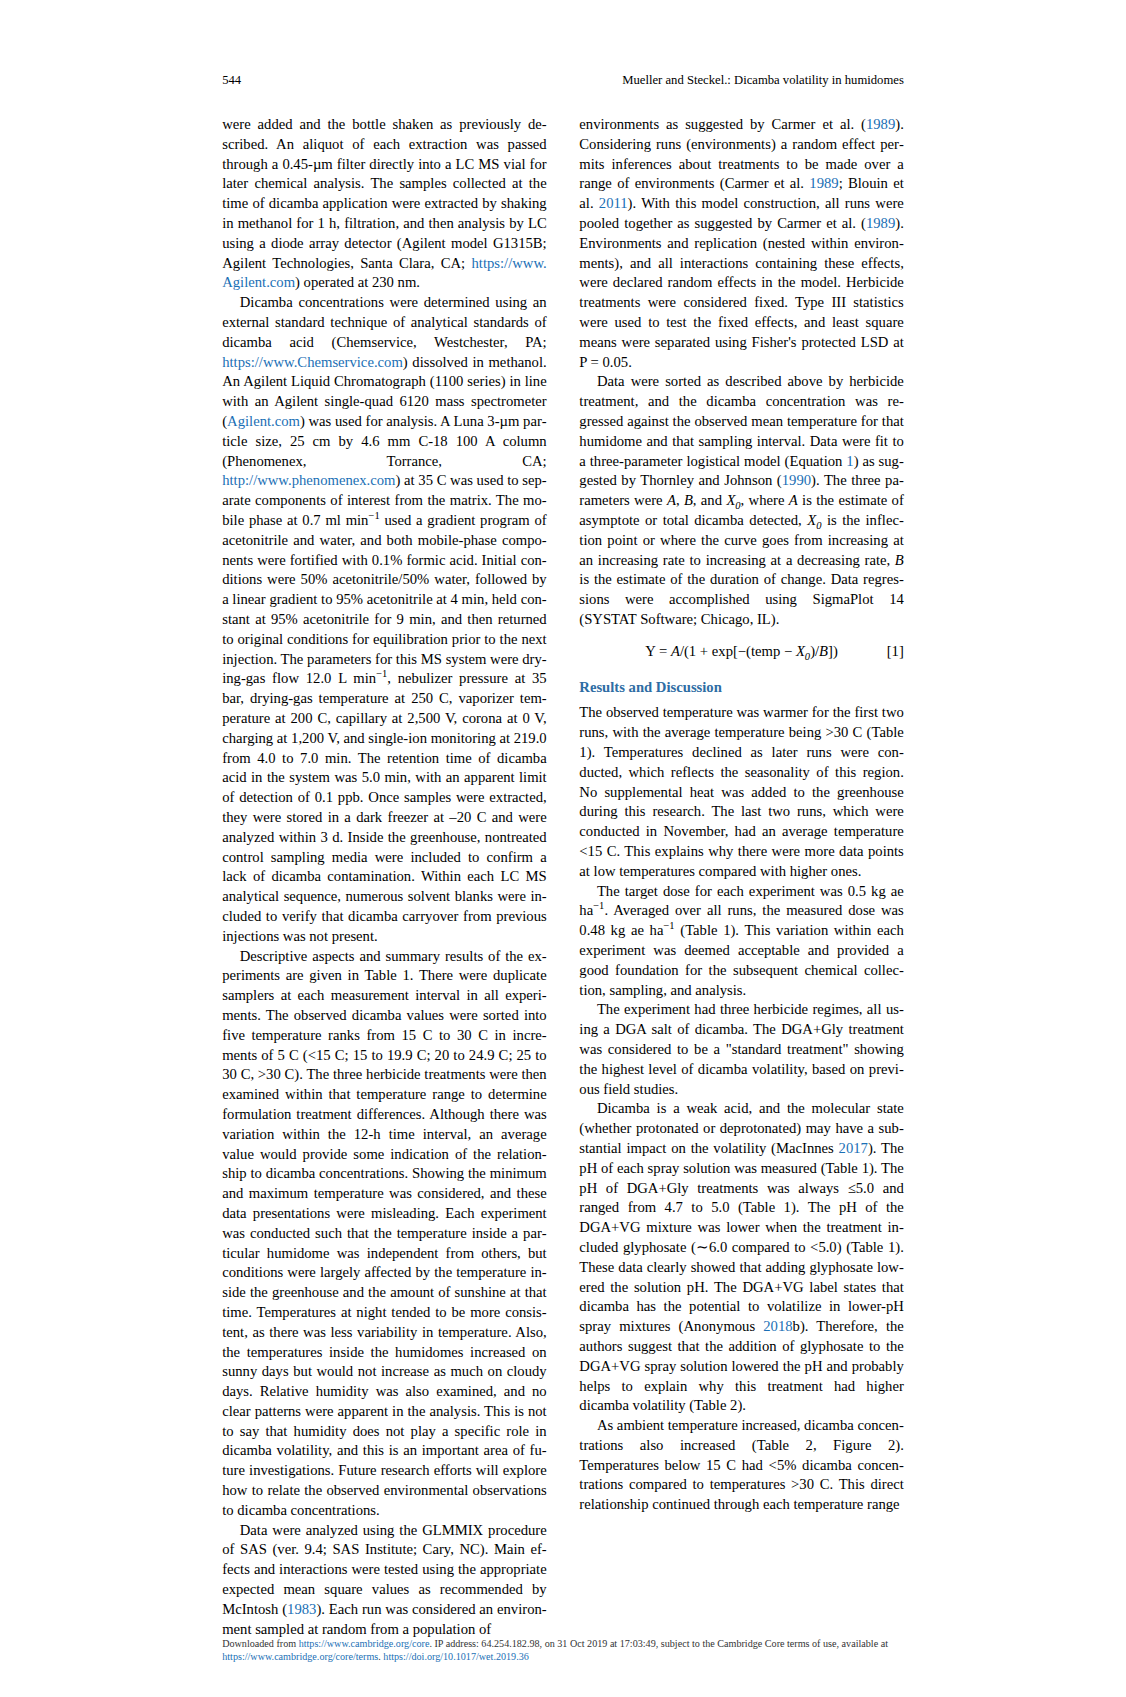544 Mueller and Steckel.: Dicamba volatility in humidomes
were added and the bottle shaken as previously described. An aliquot of each extraction was passed through a 0.45-µm filter directly into a LC MS vial for later chemical analysis. The samples collected at the time of dicamba application were extracted by shaking in methanol for 1 h, filtration, and then analysis by LC using a diode array detector (Agilent model G1315B; Agilent Technologies, Santa Clara, CA; https://www. Agilent.com) operated at 230 nm.
Dicamba concentrations were determined using an external standard technique of analytical standards of dicamba acid (Chemservice, Westchester, PA; https://www.Chemservice.com) dissolved in methanol. An Agilent Liquid Chromatograph (1100 series) in line with an Agilent single-quad 6120 mass spectrometer (Agilent.com) was used for analysis. A Luna 3-µm particle size, 25 cm by 4.6 mm C-18 100 A column (Phenomenex, Torrance, CA; http://www.phenomenex.com) at 35 C was used to separate components of interest from the matrix. The mobile phase at 0.7 ml min−1 used a gradient program of acetonitrile and water, and both mobile-phase components were fortified with 0.1% formic acid. Initial conditions were 50% acetonitrile/50% water, followed by a linear gradient to 95% acetonitrile at 4 min, held constant at 95% acetonitrile for 9 min, and then returned to original conditions for equilibration prior to the next injection. The parameters for this MS system were drying-gas flow 12.0 L min−1, nebulizer pressure at 35 bar, drying-gas temperature at 250 C, vaporizer temperature at 200 C, capillary at 2,500 V, corona at 0 V, charging at 1,200 V, and single-ion monitoring at 219.0 from 4.0 to 7.0 min. The retention time of dicamba acid in the system was 5.0 min, with an apparent limit of detection of 0.1 ppb. Once samples were extracted, they were stored in a dark freezer at –20 C and were analyzed within 3 d. Inside the greenhouse, nontreated control sampling media were included to confirm a lack of dicamba contamination. Within each LC MS analytical sequence, numerous solvent blanks were included to verify that dicamba carryover from previous injections was not present.
Descriptive aspects and summary results of the experiments are given in Table 1. There were duplicate samplers at each measurement interval in all experiments. The observed dicamba values were sorted into five temperature ranks from 15 C to 30 C in increments of 5 C (<15 C; 15 to 19.9 C; 20 to 24.9 C; 25 to 30 C, >30 C). The three herbicide treatments were then examined within that temperature range to determine formulation treatment differences. Although there was variation within the 12-h time interval, an average value would provide some indication of the relationship to dicamba concentrations. Showing the minimum and maximum temperature was considered, and these data presentations were misleading. Each experiment was conducted such that the temperature inside a particular humidome was independent from others, but conditions were largely affected by the temperature inside the greenhouse and the amount of sunshine at that time. Temperatures at night tended to be more consistent, as there was less variability in temperature. Also, the temperatures inside the humidomes increased on sunny days but would not increase as much on cloudy days. Relative humidity was also examined, and no clear patterns were apparent in the analysis. This is not to say that humidity does not play a specific role in dicamba volatility, and this is an important area of future investigations. Future research efforts will explore how to relate the observed environmental observations to dicamba concentrations.
Data were analyzed using the GLMMIX procedure of SAS (ver. 9.4; SAS Institute; Cary, NC). Main effects and interactions were tested using the appropriate expected mean square values as recommended by McIntosh (1983). Each run was considered an environment sampled at random from a population of
environments as suggested by Carmer et al. (1989). Considering runs (environments) a random effect permits inferences about treatments to be made over a range of environments (Carmer et al. 1989; Blouin et al. 2011). With this model construction, all runs were pooled together as suggested by Carmer et al. (1989). Environments and replication (nested within environments), and all interactions containing these effects, were declared random effects in the model. Herbicide treatments were considered fixed. Type III statistics were used to test the fixed effects, and least square means were separated using Fisher's protected LSD at P = 0.05.
Data were sorted as described above by herbicide treatment, and the dicamba concentration was regressed against the observed mean temperature for that humidome and that sampling interval. Data were fit to a three-parameter logistical model (Equation 1) as suggested by Thornley and Johnson (1990). The three parameters were A, B, and X0, where A is the estimate of asymptote or total dicamba detected, X0 is the inflection point or where the curve goes from increasing at an increasing rate to increasing at a decreasing rate, B is the estimate of the duration of change. Data regressions were accomplished using SigmaPlot 14 (SYSTAT Software; Chicago, IL).
Y = A/(1 + exp[−(temp − X0)/B]) [1]
Results and Discussion
The observed temperature was warmer for the first two runs, with the average temperature being >30 C (Table 1). Temperatures declined as later runs were conducted, which reflects the seasonality of this region. No supplemental heat was added to the greenhouse during this research. The last two runs, which were conducted in November, had an average temperature <15 C. This explains why there were more data points at low temperatures compared with higher ones.
The target dose for each experiment was 0.5 kg ae ha−1. Averaged over all runs, the measured dose was 0.48 kg ae ha−1 (Table 1). This variation within each experiment was deemed acceptable and provided a good foundation for the subsequent chemical collection, sampling, and analysis.
The experiment had three herbicide regimes, all using a DGA salt of dicamba. The DGA+Gly treatment was considered to be a "standard treatment" showing the highest level of dicamba volatility, based on previous field studies.
Dicamba is a weak acid, and the molecular state (whether protonated or deprotonated) may have a substantial impact on the volatility (MacInnes 2017). The pH of each spray solution was measured (Table 1). The pH of DGA+Gly treatments was always ≤5.0 and ranged from 4.7 to 5.0 (Table 1). The pH of the DGA+VG mixture was lower when the treatment included glyphosate (∼6.0 compared to <5.0) (Table 1). These data clearly showed that adding glyphosate lowered the solution pH. The DGA+VG label states that dicamba has the potential to volatilize in lower-pH spray mixtures (Anonymous 2018b). Therefore, the authors suggest that the addition of glyphosate to the DGA+VG spray solution lowered the pH and probably helps to explain why this treatment had higher dicamba volatility (Table 2).
As ambient temperature increased, dicamba concentrations also increased (Table 2, Figure 2). Temperatures below 15 C had <5% dicamba concentrations compared to temperatures >30 C. This direct relationship continued through each temperature range
Downloaded from https://www.cambridge.org/core. IP address: 64.254.182.98, on 31 Oct 2019 at 17:03:49, subject to the Cambridge Core terms of use, available at
https://www.cambridge.org/core/terms. https://doi.org/10.1017/wet.2019.36